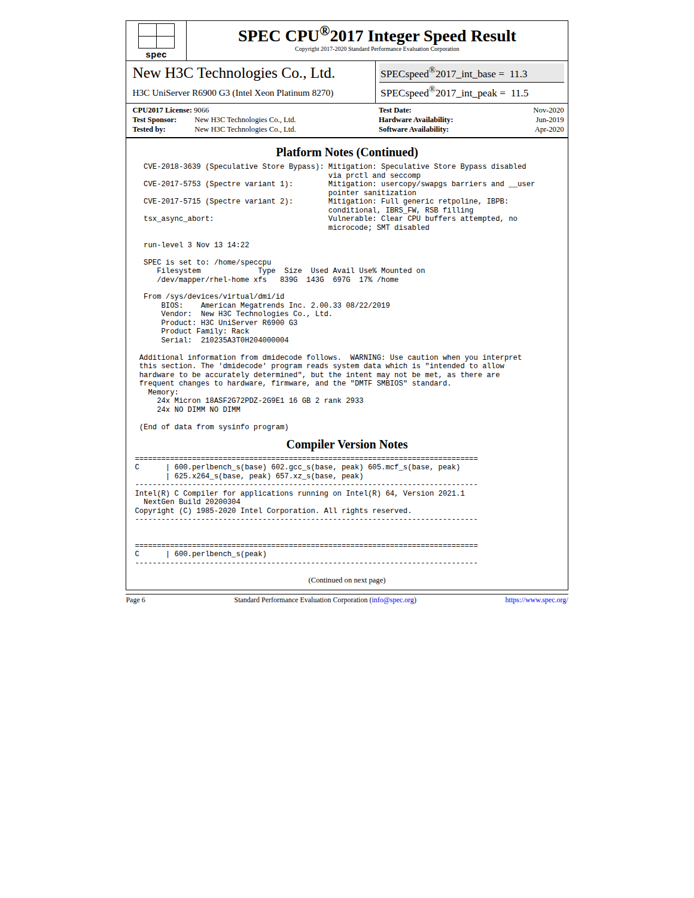spec
SPEC CPU®2017 Integer Speed Result
Copyright 2017-2020 Standard Performance Evaluation Corporation
New H3C Technologies Co., Ltd.
H3C UniServer R6900 G3 (Intel Xeon Platinum 8270)
SPECspeed®2017_int_base = 11.3
SPECspeed®2017_int_peak = 11.5
CPU2017 License: 9066
Test Sponsor: New H3C Technologies Co., Ltd.
Tested by: New H3C Technologies Co., Ltd.
Test Date: Nov-2020
Hardware Availability: Jun-2019
Software Availability: Apr-2020
Platform Notes (Continued)
  CVE-2018-3639 (Speculative Store Bypass): Mitigation: Speculative Store Bypass disabled
                                            via prctl and seccomp
  CVE-2017-5753 (Spectre variant 1):        Mitigation: usercopy/swapgs barriers and __user
                                            pointer sanitization
  CVE-2017-5715 (Spectre variant 2):        Mitigation: Full generic retpoline, IBPB:
                                            conditional, IBRS_FW, RSB filling
  tsx_async_abort:                          Vulnerable: Clear CPU buffers attempted, no
                                            microcode; SMT disabled

  run-level 3 Nov 13 14:22

  SPEC is set to: /home/speccpu
     Filesystem             Type  Size  Used Avail Use% Mounted on
     /dev/mapper/rhel-home xfs   839G  143G  697G  17% /home

  From /sys/devices/virtual/dmi/id
      BIOS:    American Megatrends Inc. 2.00.33 08/22/2019
      Vendor:  New H3C Technologies Co., Ltd.
      Product: H3C UniServer R6900 G3
      Product Family: Rack
      Serial:  210235A3T0H204000004

 Additional information from dmidecode follows.  WARNING: Use caution when you interpret
 this section. The 'dmidecode' program reads system data which is "intended to allow
 hardware to be accurately determined", but the intent may not be met, as there are
 frequent changes to hardware, firmware, and the "DMTF SMBIOS" standard.
   Memory:
     24x Micron 18ASF2G72PDZ-2G9E1 16 GB 2 rank 2933
     24x NO DIMM NO DIMM

 (End of data from sysinfo program)
Compiler Version Notes
==============================================================================
C      | 600.perlbench_s(base) 602.gcc_s(base, peak) 605.mcf_s(base, peak)
       | 625.x264_s(base, peak) 657.xz_s(base, peak)
------------------------------------------------------------------------------
Intel(R) C Compiler for applications running on Intel(R) 64, Version 2021.1
  NextGen Build 20200304
Copyright (C) 1985-2020 Intel Corporation. All rights reserved.
------------------------------------------------------------------------------


==============================================================================
C      | 600.perlbench_s(peak)
------------------------------------------------------------------------------
(Continued on next page)
Page 6
Standard Performance Evaluation Corporation (info@spec.org)
https://www.spec.org/